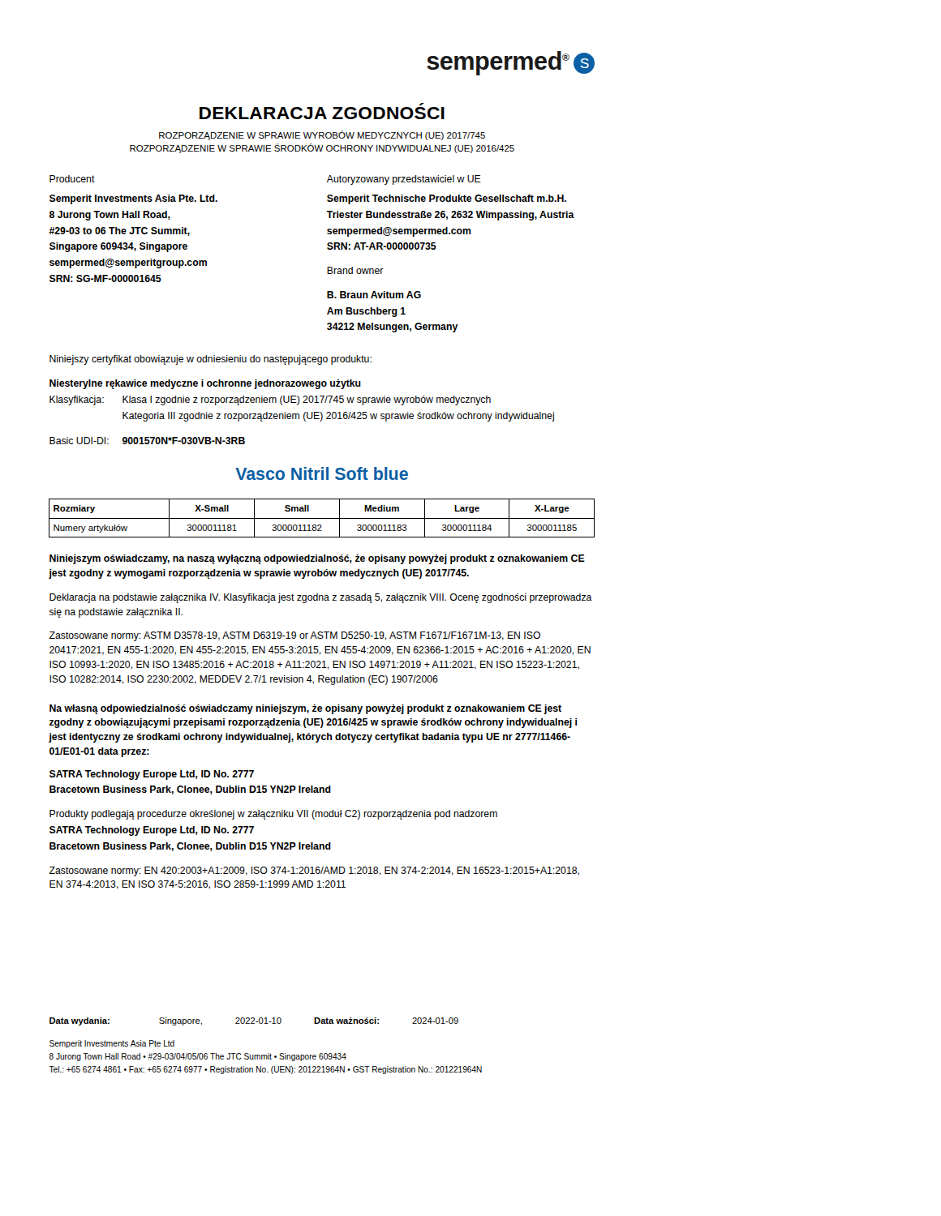sempermed®S
DEKLARACJA ZGODNOŚCI
ROZPORZĄDZENIE W SPRAWIE WYROBÓW MEDYCZNYCH (UE) 2017/745
ROZPORZĄDZENIE W SPRAWIE ŚRODKÓW OCHRONY INDYWIDUALNEJ (UE) 2016/425
Producent
Semperit Investments Asia Pte. Ltd.
8 Jurong Town Hall Road,
#29-03 to 06 The JTC Summit,
Singapore 609434, Singapore
sempermed@semperitgroup.com
SRN: SG-MF-000001645
Autoryzowany przedstawiciel w UE
Semperit Technische Produkte Gesellschaft m.b.H.
Triester Bundesstraße 26, 2632 Wimpassing, Austria
sempermed@sempermed.com
SRN: AT-AR-000000735
Brand owner
B. Braun Avitum AG
Am Buschberg 1
34212 Melsungen, Germany
Niniejszy certyfikat obowiązuje w odniesieniu do następującego produktu:
Niesterylne rękawice medyczne i ochronne jednorazowego użytku
Klasyfikacja:
Klasa I zgodnie z rozporządzeniem (UE) 2017/745 w sprawie wyrobów medycznych
Kategoria III zgodnie z rozporządzeniem (UE) 2016/425 w sprawie środków ochrony indywidualnej
Basic UDI-DI: 9001570N*F-030VB-N-3RB
Vasco Nitril Soft blue
| Rozmiary | X-Small | Small | Medium | Large | X-Large |
| --- | --- | --- | --- | --- | --- |
| Numery artykułów | 3000011181 | 3000011182 | 3000011183 | 3000011184 | 3000011185 |
Niniejszym oświadczamy, na naszą wyłączną odpowiedzialność, że opisany powyżej produkt z oznakowaniem CE jest zgodny z wymogami rozporządzenia w sprawie wyrobów medycznych (UE) 2017/745.
Deklaracja na podstawie załącznika IV. Klasyfikacja jest zgodna z zasadą 5, załącznik VIII. Ocenę zgodności przeprowadza się na podstawie załącznika II.
Zastosowane normy: ASTM D3578-19, ASTM D6319-19 or ASTM D5250-19, ASTM F1671/F1671M-13, EN ISO 20417:2021, EN 455-1:2020, EN 455-2:2015, EN 455-3:2015, EN 455-4:2009, EN 62366-1:2015 + AC:2016 + A1:2020, EN ISO 10993-1:2020, EN ISO 13485:2016 + AC:2018 + A11:2021, EN ISO 14971:2019 + A11:2021, EN ISO 15223-1:2021, ISO 10282:2014, ISO 2230:2002, MEDDEV 2.7/1 revision 4, Regulation (EC) 1907/2006
Na własną odpowiedzialność oświadczamy niniejszym, że opisany powyżej produkt z oznakowaniem CE jest zgodny z obowiązującymi przepisami rozporządzenia (UE) 2016/425 w sprawie środków ochrony indywidualnej i jest identyczny ze środkami ochrony indywidualnej, których dotyczy certyfikat badania typu UE nr 2777/11466-01/E01-01 data przez:
SATRA Technology Europe Ltd, ID No. 2777
Bracetown Business Park, Clonee, Dublin D15 YN2P Ireland
Produkty podlegają procedurze określonej w załączniku VII (moduł C2) rozporządzenia pod nadzorem
SATRA Technology Europe Ltd, ID No. 2777
Bracetown Business Park, Clonee, Dublin D15 YN2P Ireland
Zastosowane normy: EN 420:2003+A1:2009, ISO 374-1:2016/AMD 1:2018, EN 374-2:2014, EN 16523-1:2015+A1:2018, EN 374-4:2013, EN ISO 374-5:2016, ISO 2859-1:1999 AMD 1:2011
Data wydania: Singapore, 2022-01-10 Data ważności: 2024-01-09
Semperit Investments Asia Pte Ltd
8 Jurong Town Hall Road • #29-03/04/05/06 The JTC Summit • Singapore 609434
Tel.: +65 6274 4861 • Fax: +65 6274 6977 • Registration No. (UEN): 201221964N • GST Registration No.: 201221964N